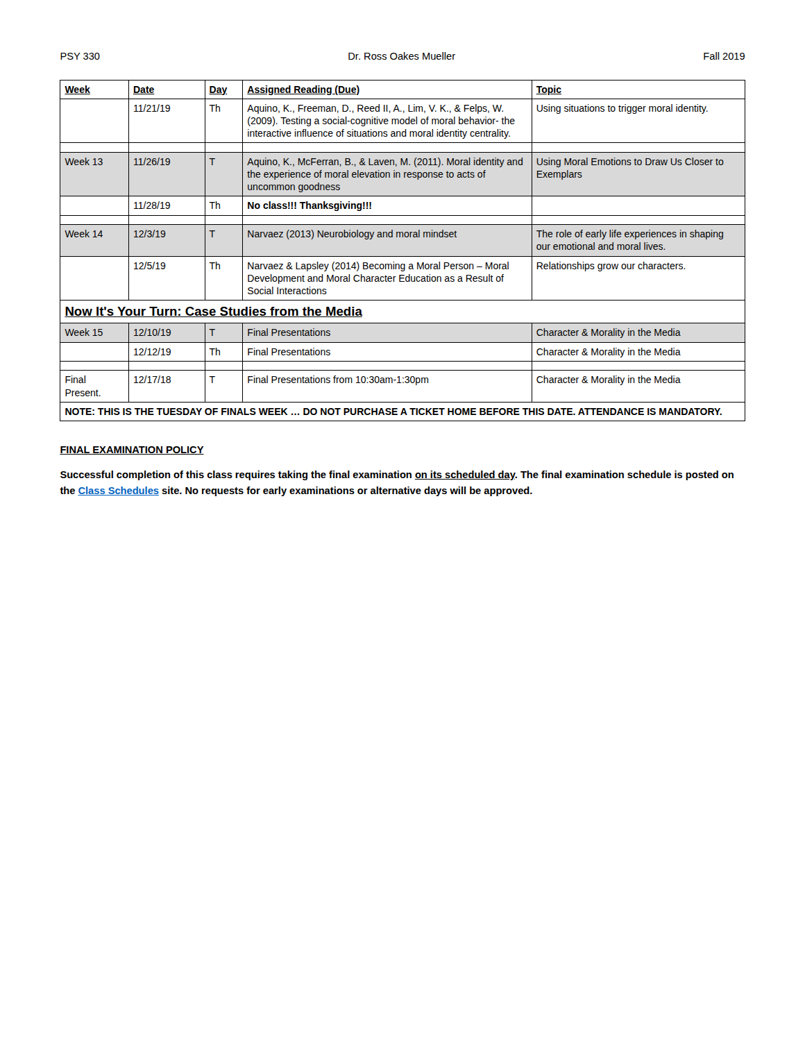PSY 330
Dr. Ross Oakes Mueller
Fall 2019
| Week | Date | Day | Assigned Reading (Due) | Topic |
| --- | --- | --- | --- | --- |
| | 11/21/19 | Th | Aquino, K., Freeman, D., Reed II, A., Lim, V. K., & Felps, W. (2009). Testing a social-cognitive model of moral behavior- the interactive influence of situations and moral identity centrality. | Using situations to trigger moral identity. |
| Week 13 | 11/26/19 | T | Aquino, K., McFerran, B., & Laven, M. (2011). Moral identity and the experience of moral elevation in response to acts of uncommon goodness | Using Moral Emotions to Draw Us Closer to Exemplars |
| | 11/28/19 | Th | No class!!! Thanksgiving!!! | |
| Week 14 | 12/3/19 | T | Narvaez (2013) Neurobiology and moral mindset | The role of early life experiences in shaping our emotional and moral lives. |
| | 12/5/19 | Th | Narvaez & Lapsley (2014) Becoming a Moral Person – Moral Development and Moral Character Education as a Result of Social Interactions | Relationships grow our characters. |
| Now It's Your Turn: Case Studies from the Media |
| Week 15 | 12/10/19 | T | Final Presentations | Character & Morality in the Media |
| | 12/12/19 | Th | Final Presentations | Character & Morality in the Media |
| Final Present. | 12/17/18 | T | Final Presentations from 10:30am-1:30pm | Character & Morality in the Media |
| NOTE: THIS IS THE TUESDAY OF FINALS WEEK … DO NOT PURCHASE A TICKET HOME BEFORE THIS DATE. ATTENDANCE IS MANDATORY. |
FINAL EXAMINATION POLICY
Successful completion of this class requires taking the final examination on its scheduled day. The final examination schedule is posted on the Class Schedules site. No requests for early examinations or alternative days will be approved.